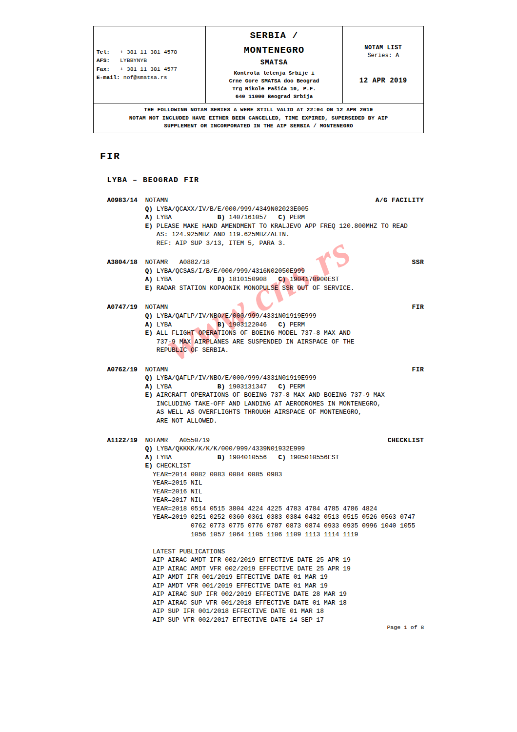www.cns.rs
| Tel: + 381 11 381 4578 AFS: LYBBYNYB Fax: + 381 11 381 4577 E-mail: nof@smatsa.rs | SERBIA / MONTENEGRO SMATSA Kontrola letenja Srbije i Crne Gore SMATSA doo Beograd Trg Nikole Pašića 10, P.F. 640 11000 Beograd Srbija | NOTAM LIST Series: A 12 APR 2019 |
THE FOLLOWING NOTAM SERIES A WERE STILL VALID AT 22:04 ON 12 APR 2019
NOTAM NOT INCLUDED HAVE EITHER BEEN CANCELLED, TIME EXPIRED, SUPERSEDED BY AIP
SUPPLEMENT OR INCORPORATED IN THE AIP SERBIA / MONTENEGRO
FIR
LYBA – BEOGRAD FIR
A0983/14 NOTAMN A/G FACILITY
Q) LYBA/QCAXX/IV/B/E/000/999/4349N02023E005
A) LYBA B) 1407161057 C) PERM
E) PLEASE MAKE HAND AMENDMENT TO KRALJEVO APP FREQ 120.800MHZ TO READ
AS: 124.925MHZ AND 119.625MHZ/ALTN.
REF: AIP SUP 3/13, ITEM 5, PARA 3.
A3804/18 NOTAMR A0882/18 SSR
Q) LYBA/QCSAS/I/B/E/000/999/4316N02050E999
A) LYBA B) 1810150908 C) 1904170900EST
E) RADAR STATION KOPAONIK MONOPULSE SSR OUT OF SERVICE.
A0747/19 NOTAMN FIR
Q) LYBA/QAFLP/IV/NBO/E/000/999/4331N01919E999
A) LYBA B) 1903122046 C) PERM
E) ALL FLIGHT OPERATIONS OF BOEING MODEL 737-8 MAX AND
737-9 MAX AIRPLANES ARE SUSPENDED IN AIRSPACE OF THE
REPUBLIC OF SERBIA.
A0762/19 NOTAMN FIR
Q) LYBA/QAFLP/IV/NBO/E/000/999/4331N01919E999
A) LYBA B) 1903131347 C) PERM
E) AIRCRAFT OPERATIONS OF BOEING 737-8 MAX AND BOEING 737-9 MAX
INCLUDING TAKE-OFF AND LANDING AT AERODROMES IN MONTENEGRO,
AS WELL AS OVERFLIGHTS THROUGH AIRSPACE OF MONTENEGRO,
ARE NOT ALLOWED.
A1122/19 NOTAMR A0550/19 CHECKLIST
Q) LYBA/QKKKK/K/K/K/000/999/4339N01932E999
A) LYBA B) 1904010556 C) 1905010556EST
E) CHECKLIST
YEAR=2014 0082 0083 0084 0085 0983
YEAR=2015 NIL
YEAR=2016 NIL
YEAR=2017 NIL
YEAR=2018 0514 0515 3804 4224 4225 4783 4784 4785 4786 4824
YEAR=2019 0251 0252 0360 0361 0383 0384 0432 0513 0515 0526 0563 0747
0762 0773 0775 0776 0787 0873 0874 0933 0935 0996 1040 1055
1056 1057 1064 1105 1106 1109 1113 1114 1119
LATEST PUBLICATIONS
AIP AIRAC AMDT IFR 002/2019 EFFECTIVE DATE 25 APR 19
AIP AIRAC AMDT VFR 002/2019 EFFECTIVE DATE 25 APR 19
AIP AMDT IFR 001/2019 EFFECTIVE DATE 01 MAR 19
AIP AMDT VFR 001/2019 EFFECTIVE DATE 01 MAR 19
AIP AIRAC SUP IFR 002/2019 EFFECTIVE DATE 28 MAR 19
AIP AIRAC SUP VFR 001/2018 EFFECTIVE DATE 01 MAR 18
AIP SUP IFR 001/2018 EFFECTIVE DATE 01 MAR 18
AIP SUP VFR 002/2017 EFFECTIVE DATE 14 SEP 17
Page 1 of 8